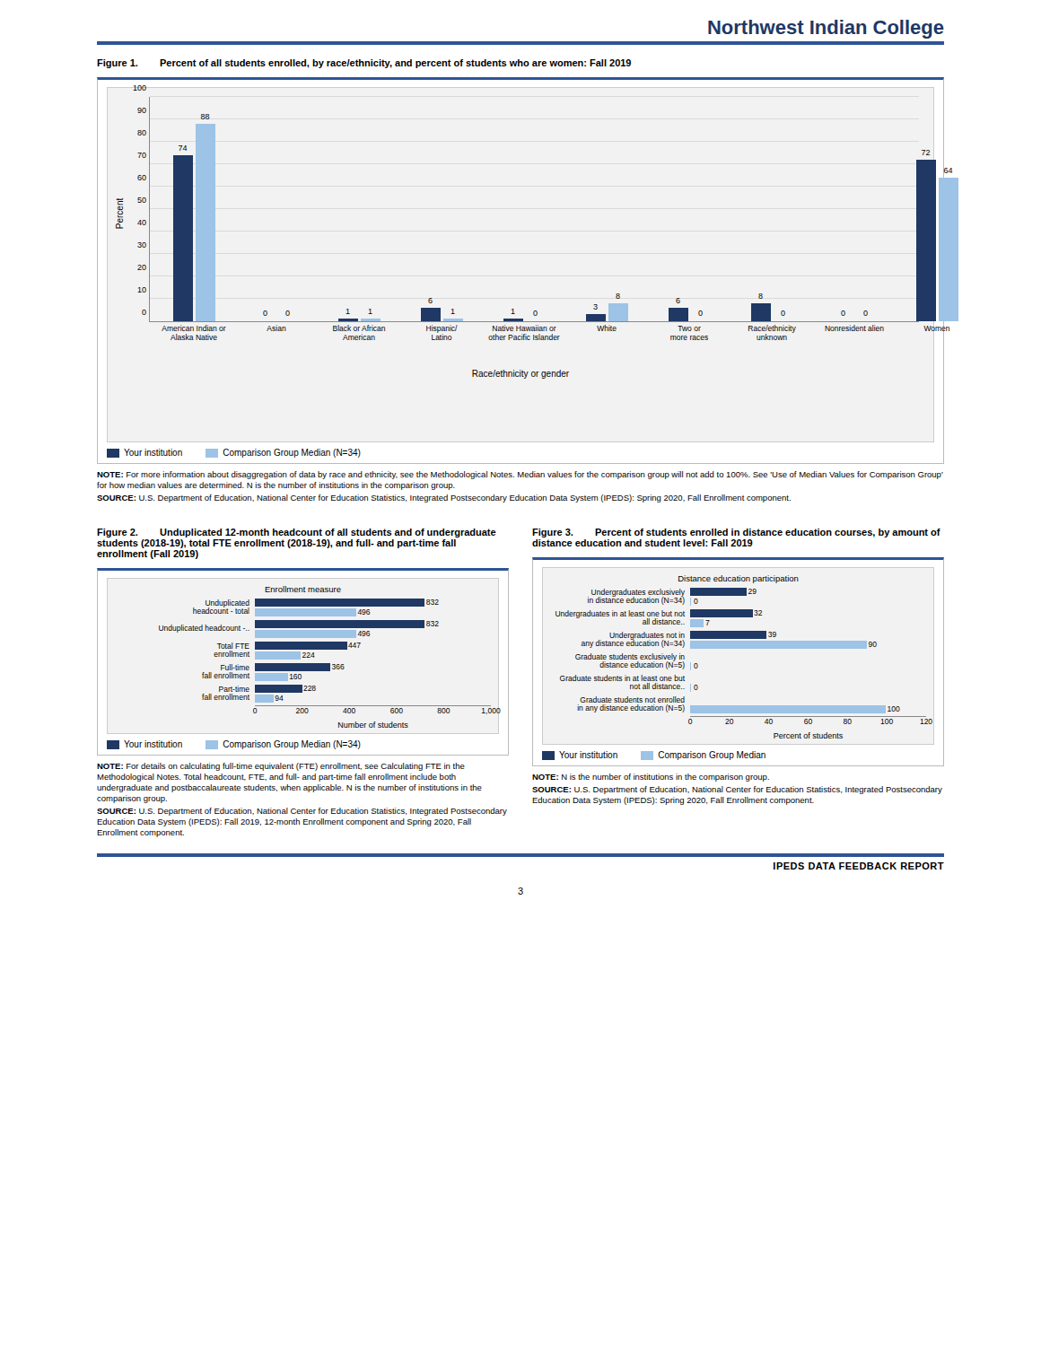Northwest Indian College
Figure 1. Percent of all students enrolled, by race/ethnicity, and percent of students who are women: Fall 2019
Percent
100
90
80
70
60
50
40
30
20
10
0
74
88
American Indian or
Alaska Native
0
0
Asian
1
1
Black or African
American
6
1
Hispanic/
Latino
1
0
Native Hawaiian or
other Pacific Islander
3
8
White
6
0
Two or
more races
8
0
Race/ethnicity
unknown
0
0
Nonresident alien
72
64
Women
Race/ethnicity or gender
Your institution Comparison Group Median (N=34)
NOTE: For more information about disaggregation of data by race and ethnicity, see the Methodological Notes. Median values for the comparison group will not add to 100%. See 'Use of Median Values for Comparison Group' for how median values are determined. N is the number of institutions in the comparison group.
SOURCE: U.S. Department of Education, National Center for Education Statistics, Integrated Postsecondary Education Data System (IPEDS): Spring 2020, Fall Enrollment component.
Figure 2. Unduplicated 12-month headcount of all students and of undergraduate students (2018-19), total FTE enrollment (2018-19), and full- and part-time fall enrollment (Fall 2019)
Enrollment measure
Unduplicated
headcount - total
832
496
Unduplicated headcount -..
832
496
Total FTE
enrollment
447
224
Full-time
fall enrollment
366
160
Part-time
fall enrollment
228
94
0 200 400 600 800 1,000
Number of students
Your institution Comparison Group Median (N=34)
NOTE: For details on calculating full-time equivalent (FTE) enrollment, see Calculating FTE in the Methodological Notes. Total headcount, FTE, and full- and part-time fall enrollment include both undergraduate and postbaccalaureate students, when applicable. N is the number of institutions in the comparison group.
SOURCE: U.S. Department of Education, National Center for Education Statistics, Integrated Postsecondary Education Data System (IPEDS): Fall 2019, 12-month Enrollment component and Spring 2020, Fall Enrollment component.
Figure 3. Percent of students enrolled in distance education courses, by amount of distance education and student level: Fall 2019
Distance education participation
Undergraduates exclusively
in distance education (N=34)
29
0
Undergraduates in at least one but not all distance..
32
7
Undergraduates not in
any distance education (N=34)
39
90
Graduate students exclusively in
distance education (N=5)
0
Graduate students in at least one but not all distance..
0
Graduate students not enrolled
in any distance education (N=5)
100
0 20 40 60 80 100 120
Percent of students
Your institution Comparison Group Median
NOTE: N is the number of institutions in the comparison group.
SOURCE: U.S. Department of Education, National Center for Education Statistics, Integrated Postsecondary Education Data System (IPEDS): Spring 2020, Fall Enrollment component.
IPEDS DATA FEEDBACK REPORT
3